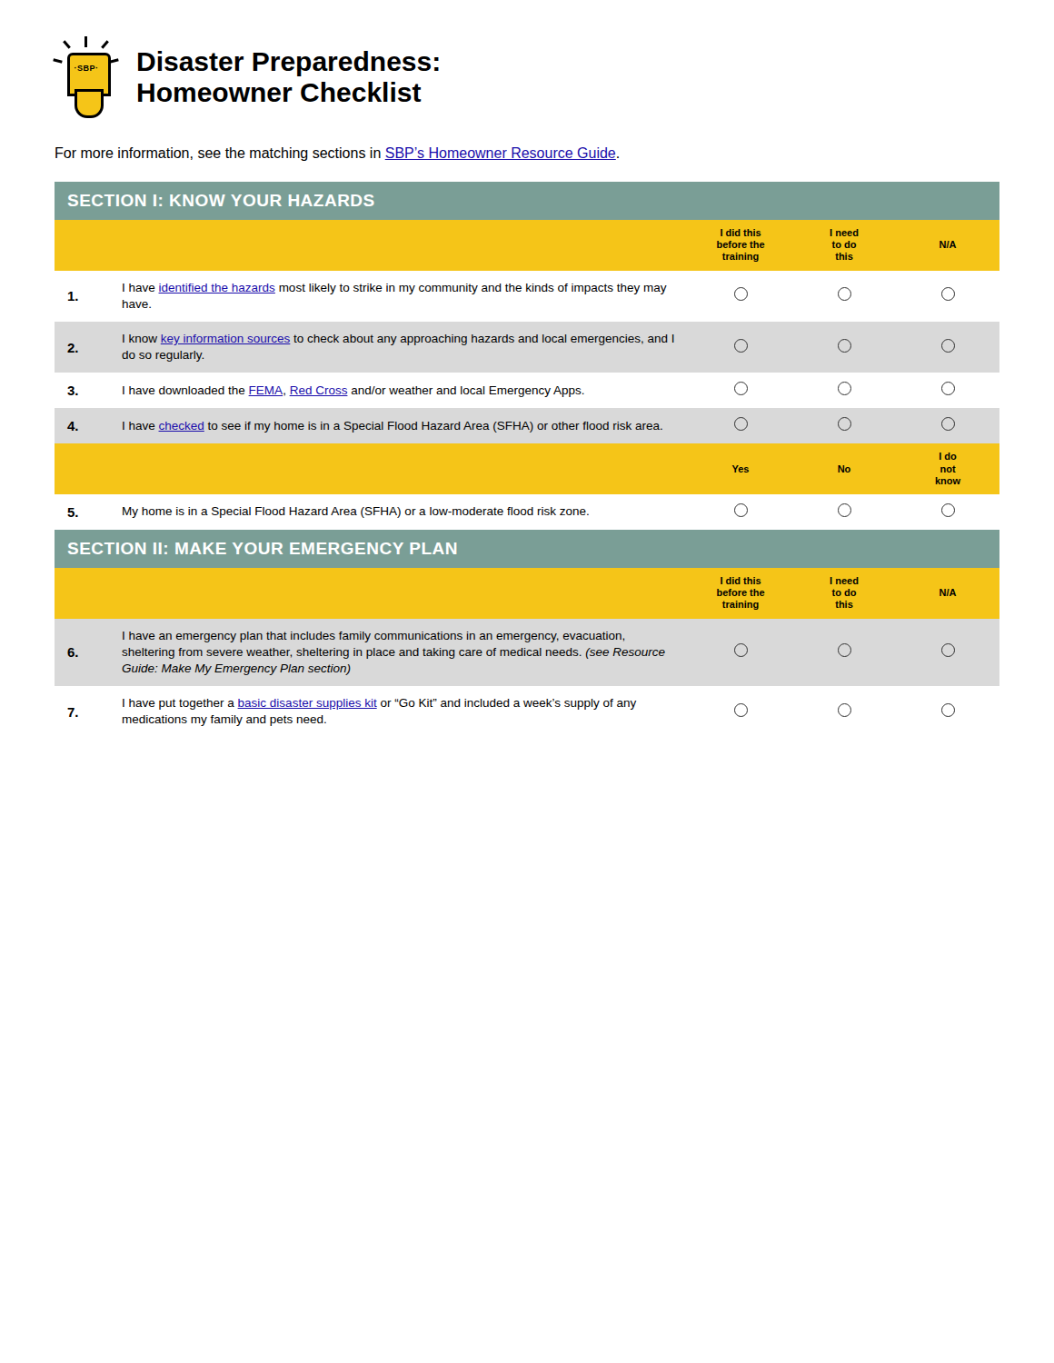·SBP·
Disaster Preparedness:
Homeowner Checklist
For more information, see the matching sections in SBP’s Homeowner Resource Guide.
| SECTION I: KNOW YOUR HAZARDS |
| | I did this before the training | I need to do this | N/A |
| 1. | I have identified the hazards most likely to strike in my community and the kinds of impacts they may have. | | | |
| 2. | I know key information sources to check about any approaching hazards and local emergencies, and I do so regularly. | | | |
| 3. | I have downloaded the FEMA , Red Cross and/or weather and local Emergency Apps. | | | |
| 4. | I have checked to see if my home is in a Special Flood Hazard Area (SFHA) or other flood risk area. | | | |
| | Yes | No | I do not know |
| 5. | My home is in a Special Flood Hazard Area (SFHA) or a low-moderate flood risk zone. | | | |
| SECTION II: MAKE YOUR EMERGENCY PLAN |
| | I did this before the training | I need to do this | N/A |
| 6. | I have an emergency plan that includes family communications in an emergency, evacuation, sheltering from severe weather, sheltering in place and taking care of medical needs. (see Resource Guide: Make My Emergency Plan section) | | | |
| 7. | I have put together a basic disaster supplies kit or “Go Kit” and included a week’s supply of any medications my family and pets need. | | | |